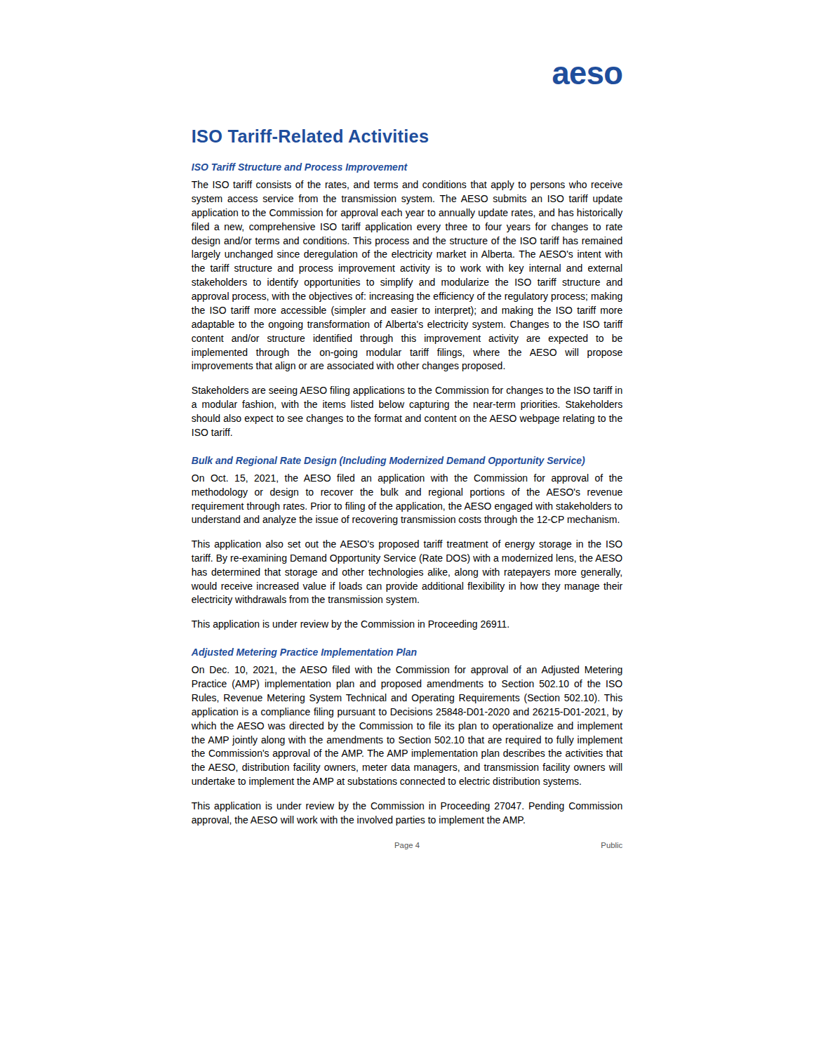aeso
ISO Tariff-Related Activities
ISO Tariff Structure and Process Improvement
The ISO tariff consists of the rates, and terms and conditions that apply to persons who receive system access service from the transmission system. The AESO submits an ISO tariff update application to the Commission for approval each year to annually update rates, and has historically filed a new, comprehensive ISO tariff application every three to four years for changes to rate design and/or terms and conditions. This process and the structure of the ISO tariff has remained largely unchanged since deregulation of the electricity market in Alberta. The AESO's intent with the tariff structure and process improvement activity is to work with key internal and external stakeholders to identify opportunities to simplify and modularize the ISO tariff structure and approval process, with the objectives of: increasing the efficiency of the regulatory process; making the ISO tariff more accessible (simpler and easier to interpret); and making the ISO tariff more adaptable to the ongoing transformation of Alberta's electricity system. Changes to the ISO tariff content and/or structure identified through this improvement activity are expected to be implemented through the on-going modular tariff filings, where the AESO will propose improvements that align or are associated with other changes proposed.
Stakeholders are seeing AESO filing applications to the Commission for changes to the ISO tariff in a modular fashion, with the items listed below capturing the near-term priorities. Stakeholders should also expect to see changes to the format and content on the AESO webpage relating to the ISO tariff.
Bulk and Regional Rate Design (Including Modernized Demand Opportunity Service)
On Oct. 15, 2021, the AESO filed an application with the Commission for approval of the methodology or design to recover the bulk and regional portions of the AESO's revenue requirement through rates. Prior to filing of the application, the AESO engaged with stakeholders to understand and analyze the issue of recovering transmission costs through the 12-CP mechanism.
This application also set out the AESO's proposed tariff treatment of energy storage in the ISO tariff. By re-examining Demand Opportunity Service (Rate DOS) with a modernized lens, the AESO has determined that storage and other technologies alike, along with ratepayers more generally, would receive increased value if loads can provide additional flexibility in how they manage their electricity withdrawals from the transmission system.
This application is under review by the Commission in Proceeding 26911.
Adjusted Metering Practice Implementation Plan
On Dec. 10, 2021, the AESO filed with the Commission for approval of an Adjusted Metering Practice (AMP) implementation plan and proposed amendments to Section 502.10 of the ISO Rules, Revenue Metering System Technical and Operating Requirements (Section 502.10). This application is a compliance filing pursuant to Decisions 25848-D01-2020 and 26215-D01-2021, by which the AESO was directed by the Commission to file its plan to operationalize and implement the AMP jointly along with the amendments to Section 502.10 that are required to fully implement the Commission's approval of the AMP. The AMP implementation plan describes the activities that the AESO, distribution facility owners, meter data managers, and transmission facility owners will undertake to implement the AMP at substations connected to electric distribution systems.
This application is under review by the Commission in Proceeding 27047. Pending Commission approval, the AESO will work with the involved parties to implement the AMP.
Page 4
Public